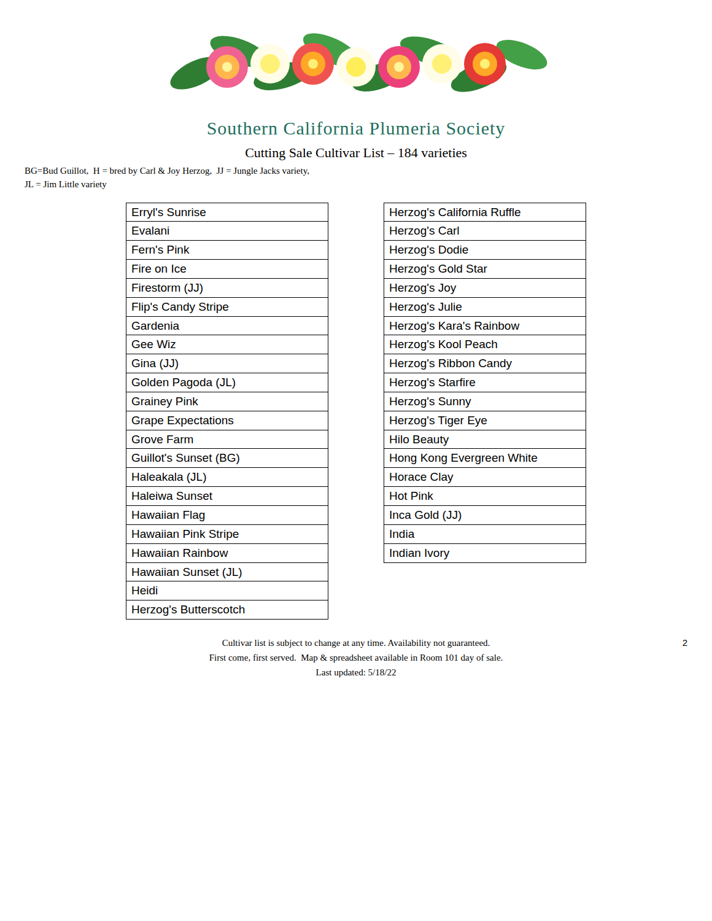Southern California Plumeria Society
Cutting Sale Cultivar List – 184 varieties
BG=Bud Guillot, H = bred by Carl & Joy Herzog, JJ = Jungle Jacks variety,
JL = Jim Little variety
| Erryl's Sunrise |
| Evalani |
| Fern's Pink |
| Fire on Ice |
| Firestorm (JJ) |
| Flip's Candy Stripe |
| Gardenia |
| Gee Wiz |
| Gina (JJ) |
| Golden Pagoda (JL) |
| Grainey Pink |
| Grape Expectations |
| Grove Farm |
| Guillot's Sunset (BG) |
| Haleakala (JL) |
| Haleiwa Sunset |
| Hawaiian Flag |
| Hawaiian Pink Stripe |
| Hawaiian Rainbow |
| Hawaiian Sunset (JL) |
| Heidi |
| Herzog's Butterscotch |
| Herzog's California Ruffle |
| Herzog's Carl |
| Herzog's Dodie |
| Herzog's Gold Star |
| Herzog's Joy |
| Herzog's Julie |
| Herzog's Kara's Rainbow |
| Herzog's Kool Peach |
| Herzog's Ribbon Candy |
| Herzog's Starfire |
| Herzog's Sunny |
| Herzog's Tiger Eye |
| Hilo Beauty |
| Hong Kong Evergreen White |
| Horace Clay |
| Hot Pink |
| Inca Gold (JJ) |
| India |
| Indian Ivory |
2 Cultivar list is subject to change at any time. Availability not guaranteed.
First come, first served. Map & spreadsheet available in Room 101 day of sale.
Last updated: 5/18/22